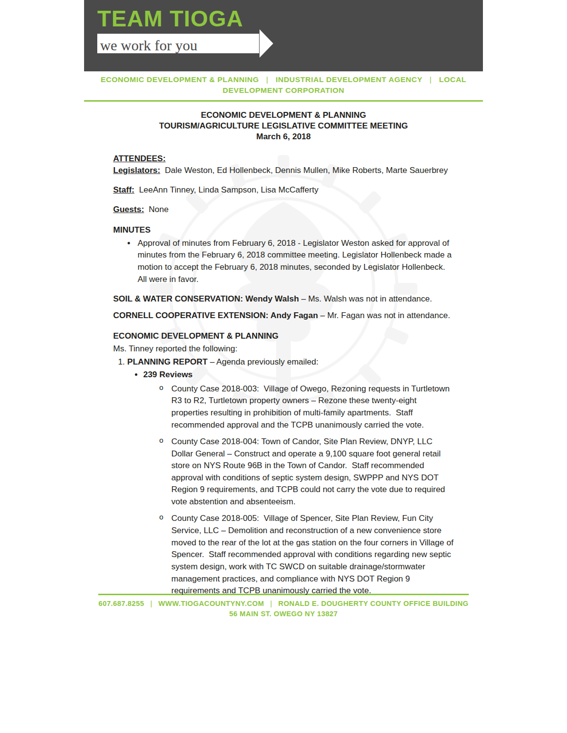Team Tioga
we work for you
Economic Development & Planning | Industrial Development Agency | Local Development Corporation
ECONOMIC DEVELOPMENT & PLANNING
TOURISM/AGRICULTURE LEGISLATIVE COMMITTEE MEETING
March 6, 2018
ATTENDEES:
Legislators: Dale Weston, Ed Hollenbeck, Dennis Mullen, Mike Roberts, Marte Sauerbrey
Staff: LeeAnn Tinney, Linda Sampson, Lisa McCafferty
Guests: None
MINUTES
Approval of minutes from February 6, 2018 - Legislator Weston asked for approval of minutes from the February 6, 2018 committee meeting. Legislator Hollenbeck made a motion to accept the February 6, 2018 minutes, seconded by Legislator Hollenbeck. All were in favor.
SOIL & WATER CONSERVATION: Wendy Walsh – Ms. Walsh was not in attendance.
CORNELL COOPERATIVE EXTENSION: Andy Fagan – Mr. Fagan was not in attendance.
ECONOMIC DEVELOPMENT & PLANNING
Ms. Tinney reported the following:
PLANNING REPORT – Agenda previously emailed:
239 Reviews
County Case 2018-003: Village of Owego, Rezoning requests in Turtletown R3 to R2, Turtletown property owners – Rezone these twenty-eight properties resulting in prohibition of multi-family apartments. Staff recommended approval and the TCPB unanimously carried the vote.
County Case 2018-004: Town of Candor, Site Plan Review, DNYP, LLC Dollar General – Construct and operate a 9,100 square foot general retail store on NYS Route 96B in the Town of Candor. Staff recommended approval with conditions of septic system design, SWPPP and NYS DOT Region 9 requirements, and TCPB could not carry the vote due to required vote abstention and absenteeism.
County Case 2018-005: Village of Spencer, Site Plan Review, Fun City Service, LLC – Demolition and reconstruction of a new convenience store moved to the rear of the lot at the gas station on the four corners in Village of Spencer. Staff recommended approval with conditions regarding new septic system design, work with TC SWCD on suitable drainage/stormwater management practices, and compliance with NYS DOT Region 9 requirements and TCPB unanimously carried the vote.
607.687.8255 | www.tiogacountyny.com | Ronald E. Dougherty County Office Building 56 Main St. Owego NY 13827